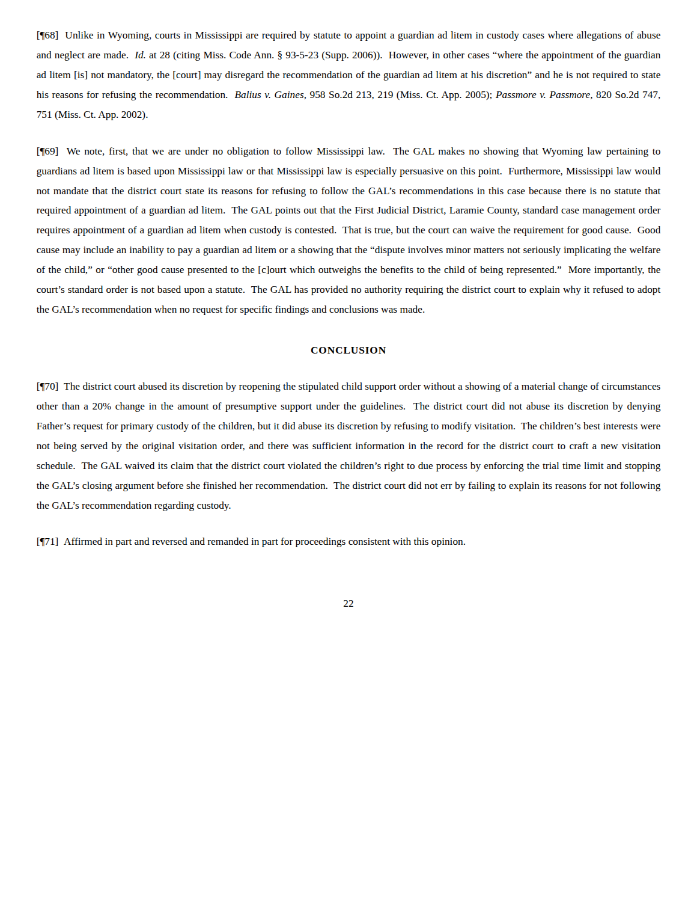[¶68] Unlike in Wyoming, courts in Mississippi are required by statute to appoint a guardian ad litem in custody cases where allegations of abuse and neglect are made. Id. at 28 (citing Miss. Code Ann. § 93-5-23 (Supp. 2006)). However, in other cases “where the appointment of the guardian ad litem [is] not mandatory, the [court] may disregard the recommendation of the guardian ad litem at his discretion” and he is not required to state his reasons for refusing the recommendation. Balius v. Gaines, 958 So.2d 213, 219 (Miss. Ct. App. 2005); Passmore v. Passmore, 820 So.2d 747, 751 (Miss. Ct. App. 2002).
[¶69] We note, first, that we are under no obligation to follow Mississippi law. The GAL makes no showing that Wyoming law pertaining to guardians ad litem is based upon Mississippi law or that Mississippi law is especially persuasive on this point. Furthermore, Mississippi law would not mandate that the district court state its reasons for refusing to follow the GAL’s recommendations in this case because there is no statute that required appointment of a guardian ad litem. The GAL points out that the First Judicial District, Laramie County, standard case management order requires appointment of a guardian ad litem when custody is contested. That is true, but the court can waive the requirement for good cause. Good cause may include an inability to pay a guardian ad litem or a showing that the “dispute involves minor matters not seriously implicating the welfare of the child,” or “other good cause presented to the [c]ourt which outweighs the benefits to the child of being represented.” More importantly, the court’s standard order is not based upon a statute. The GAL has provided no authority requiring the district court to explain why it refused to adopt the GAL’s recommendation when no request for specific findings and conclusions was made.
CONCLUSION
[¶70] The district court abused its discretion by reopening the stipulated child support order without a showing of a material change of circumstances other than a 20% change in the amount of presumptive support under the guidelines. The district court did not abuse its discretion by denying Father’s request for primary custody of the children, but it did abuse its discretion by refusing to modify visitation. The children’s best interests were not being served by the original visitation order, and there was sufficient information in the record for the district court to craft a new visitation schedule. The GAL waived its claim that the district court violated the children’s right to due process by enforcing the trial time limit and stopping the GAL’s closing argument before she finished her recommendation. The district court did not err by failing to explain its reasons for not following the GAL’s recommendation regarding custody.
[¶71] Affirmed in part and reversed and remanded in part for proceedings consistent with this opinion.
22